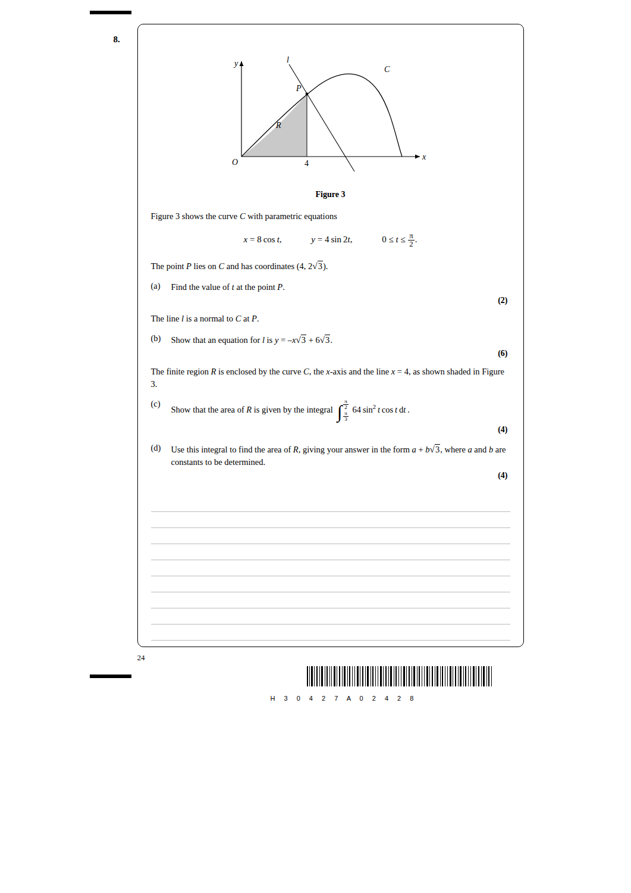8.
y x O 4 P l C R
Figure 3
Figure 3 shows the curve C with parametric equations
x = 8 cos t, y = 4 sin 2t, 0 ≤ t ≤ π 2.
The point P lies on C and has coordinates (4, 2√3).
(a)
Find the value of t at the point P.
(2)
The line l is a normal to C at P.
(b)
Show that an equation for l is y = –x√3 + 6√3.
(6)
The finite region R is enclosed by the curve C, the x-axis and the line x = 4, as shown shaded in Figure 3.
(c)
Show that the area of R is given by the integral ∫ π 2
π 3 64 sin2 t cos t dt .
(4)
(d)
Use this integral to find the area of R, giving your answer in the form a + b√3, where a and b are constants to be determined.
(4)
24
H 3 0 4 2 7 A 0 2 4 2 8